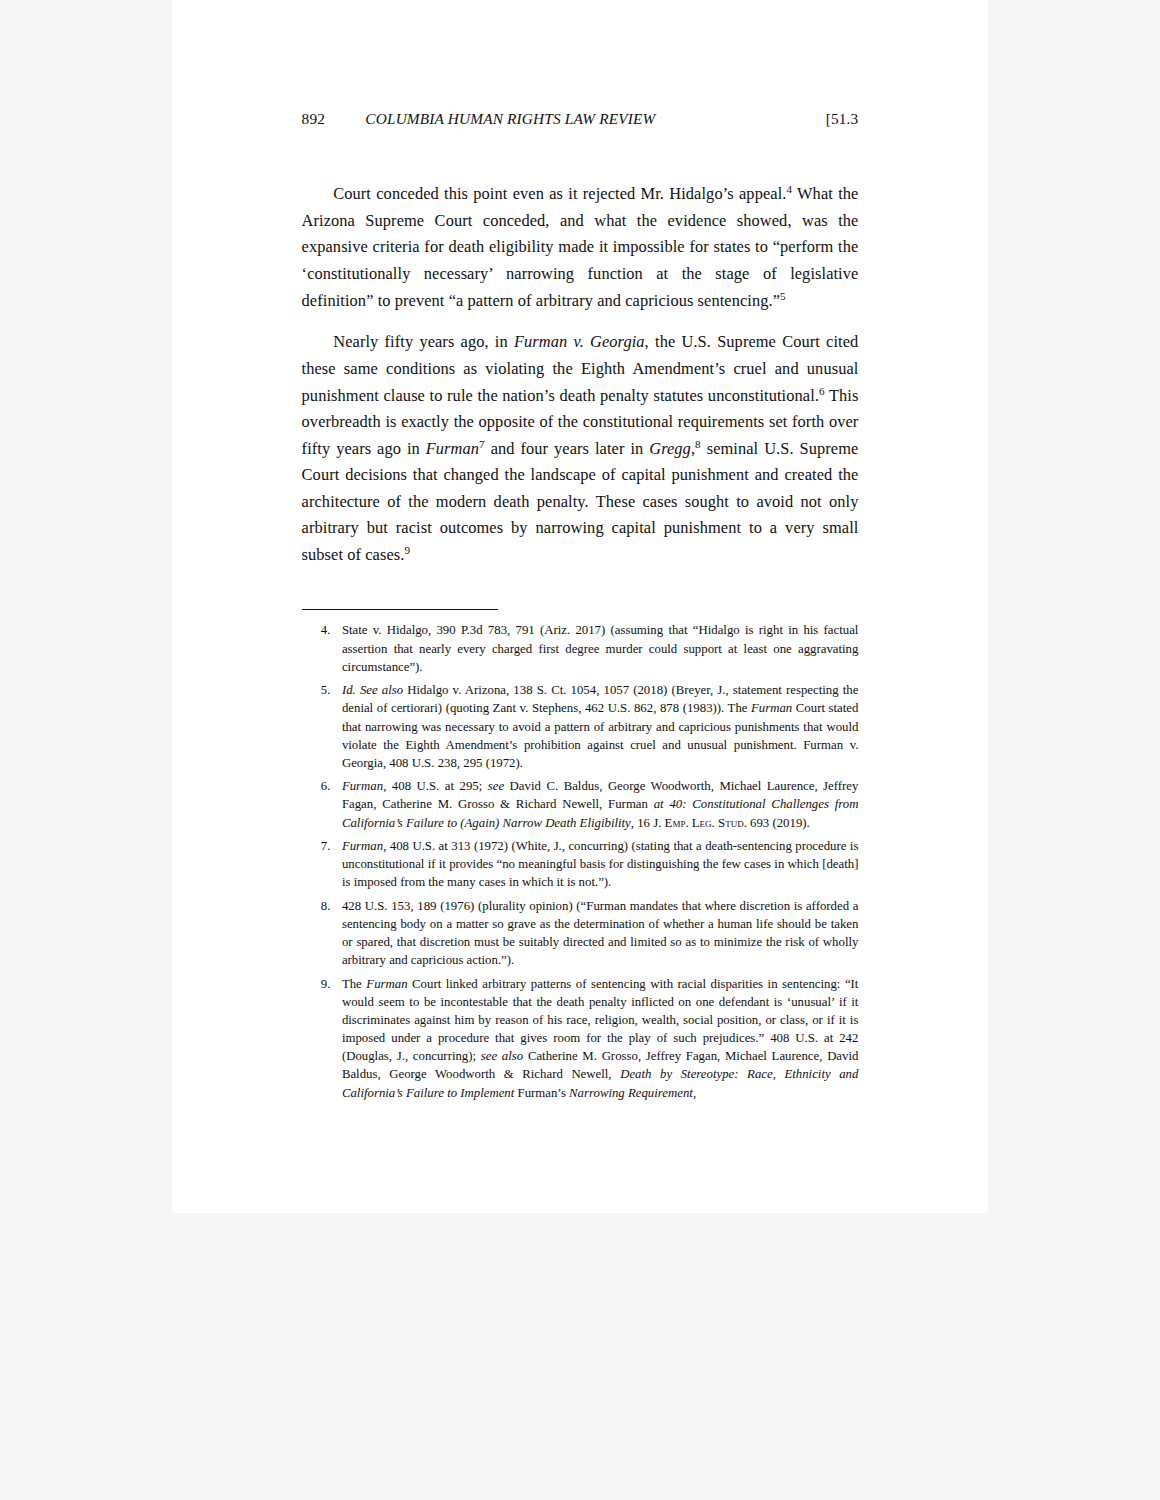892 COLUMBIA HUMAN RIGHTS LAW REVIEW [51.3
Court conceded this point even as it rejected Mr. Hidalgo’s appeal.4 What the Arizona Supreme Court conceded, and what the evidence showed, was the expansive criteria for death eligibility made it impossible for states to “perform the ‘constitutionally necessary’ narrowing function at the stage of legislative definition” to prevent “a pattern of arbitrary and capricious sentencing.”5
Nearly fifty years ago, in Furman v. Georgia, the U.S. Supreme Court cited these same conditions as violating the Eighth Amendment’s cruel and unusual punishment clause to rule the nation’s death penalty statutes unconstitutional.6 This overbreadth is exactly the opposite of the constitutional requirements set forth over fifty years ago in Furman7 and four years later in Gregg,8 seminal U.S. Supreme Court decisions that changed the landscape of capital punishment and created the architecture of the modern death penalty. These cases sought to avoid not only arbitrary but racist outcomes by narrowing capital punishment to a very small subset of cases.9
4.
State v. Hidalgo, 390 P.3d 783, 791 (Ariz. 2017) (assuming that “Hidalgo is right in his factual assertion that nearly every charged first degree murder could support at least one aggravating circumstance”).
5.
Id. See also Hidalgo v. Arizona, 138 S. Ct. 1054, 1057 (2018) (Breyer, J., statement respecting the denial of certiorari) (quoting Zant v. Stephens, 462 U.S. 862, 878 (1983)). The Furman Court stated that narrowing was necessary to avoid a pattern of arbitrary and capricious punishments that would violate the Eighth Amendment’s prohibition against cruel and unusual punishment. Furman v. Georgia, 408 U.S. 238, 295 (1972).
6.
Furman, 408 U.S. at 295; see David C. Baldus, George Woodworth, Michael Laurence, Jeffrey Fagan, Catherine M. Grosso & Richard Newell, Furman at 40: Constitutional Challenges from California’s Failure to (Again) Narrow Death Eligibility, 16 J. Emp. Leg. Stud. 693 (2019).
7.
Furman, 408 U.S. at 313 (1972) (White, J., concurring) (stating that a death-sentencing procedure is unconstitutional if it provides “no meaningful basis for distinguishing the few cases in which [death] is imposed from the many cases in which it is not.”).
8.
428 U.S. 153, 189 (1976) (plurality opinion) (“Furman mandates that where discretion is afforded a sentencing body on a matter so grave as the determination of whether a human life should be taken or spared, that discretion must be suitably directed and limited so as to minimize the risk of wholly arbitrary and capricious action.”).
9.
The Furman Court linked arbitrary patterns of sentencing with racial disparities in sentencing: “It would seem to be incontestable that the death penalty inflicted on one defendant is ‘unusual’ if it discriminates against him by reason of his race, religion, wealth, social position, or class, or if it is imposed under a procedure that gives room for the play of such prejudices.” 408 U.S. at 242 (Douglas, J., concurring); see also Catherine M. Grosso, Jeffrey Fagan, Michael Laurence, David Baldus, George Woodworth & Richard Newell, Death by Stereotype: Race, Ethnicity and California’s Failure to Implement Furman’s Narrowing Requirement,